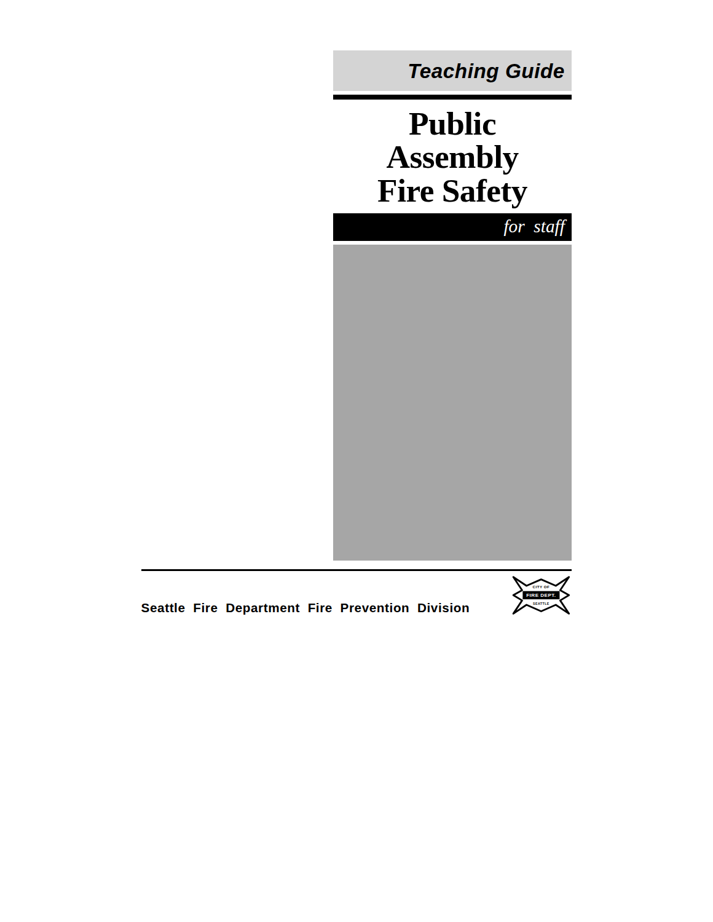Teaching Guide
Public
Assembly
Fire Safety
for staff
Seattle Fire Department Fire Prevention Division
City of Seattle Fire Dept. badge FIRE DEPT. CITY OF SEATTLE